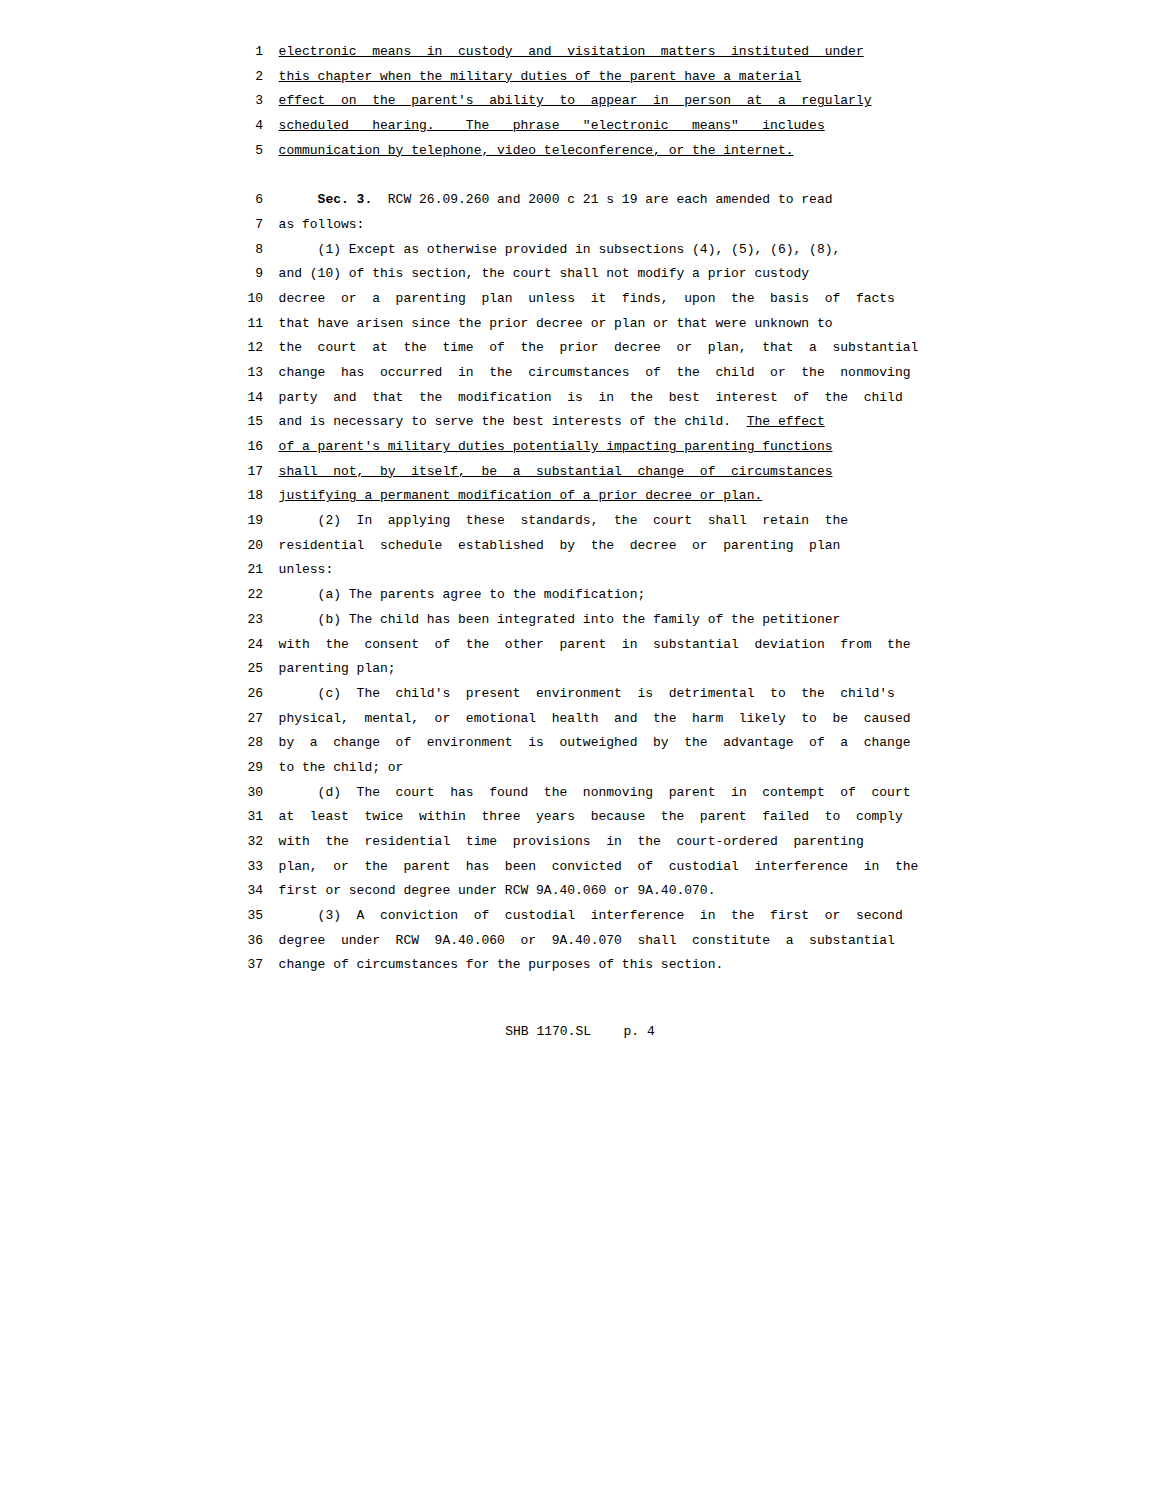1 electronic means in custody and visitation matters instituted under
2 this chapter when the military duties of the parent have a material
3 effect on the parent's ability to appear in person at a regularly
4 scheduled hearing. The phrase "electronic means" includes
5 communication by telephone, video teleconference, or the internet.
6 Sec. 3. RCW 26.09.260 and 2000 c 21 s 19 are each amended to read
7 as follows:
8 (1) Except as otherwise provided in subsections (4), (5), (6), (8),
9 and (10) of this section, the court shall not modify a prior custody
10 decree or a parenting plan unless it finds, upon the basis of facts
11 that have arisen since the prior decree or plan or that were unknown to
12 the court at the time of the prior decree or plan, that a substantial
13 change has occurred in the circumstances of the child or the nonmoving
14 party and that the modification is in the best interest of the child
15 and is necessary to serve the best interests of the child. The effect
16 of a parent's military duties potentially impacting parenting functions
17 shall not, by itself, be a substantial change of circumstances
18 justifying a permanent modification of a prior decree or plan.
19 (2) In applying these standards, the court shall retain the
20 residential schedule established by the decree or parenting plan
21 unless:
22 (a) The parents agree to the modification;
23 (b) The child has been integrated into the family of the petitioner
24 with the consent of the other parent in substantial deviation from the
25 parenting plan;
26 (c) The child's present environment is detrimental to the child's
27 physical, mental, or emotional health and the harm likely to be caused
28 by a change of environment is outweighed by the advantage of a change
29 to the child; or
30 (d) The court has found the nonmoving parent in contempt of court
31 at least twice within three years because the parent failed to comply
32 with the residential time provisions in the court-ordered parenting
33 plan, or the parent has been convicted of custodial interference in the
34 first or second degree under RCW 9A.40.060 or 9A.40.070.
35 (3) A conviction of custodial interference in the first or second
36 degree under RCW 9A.40.060 or 9A.40.070 shall constitute a substantial
37 change of circumstances for the purposes of this section.
SHB 1170.SL p. 4